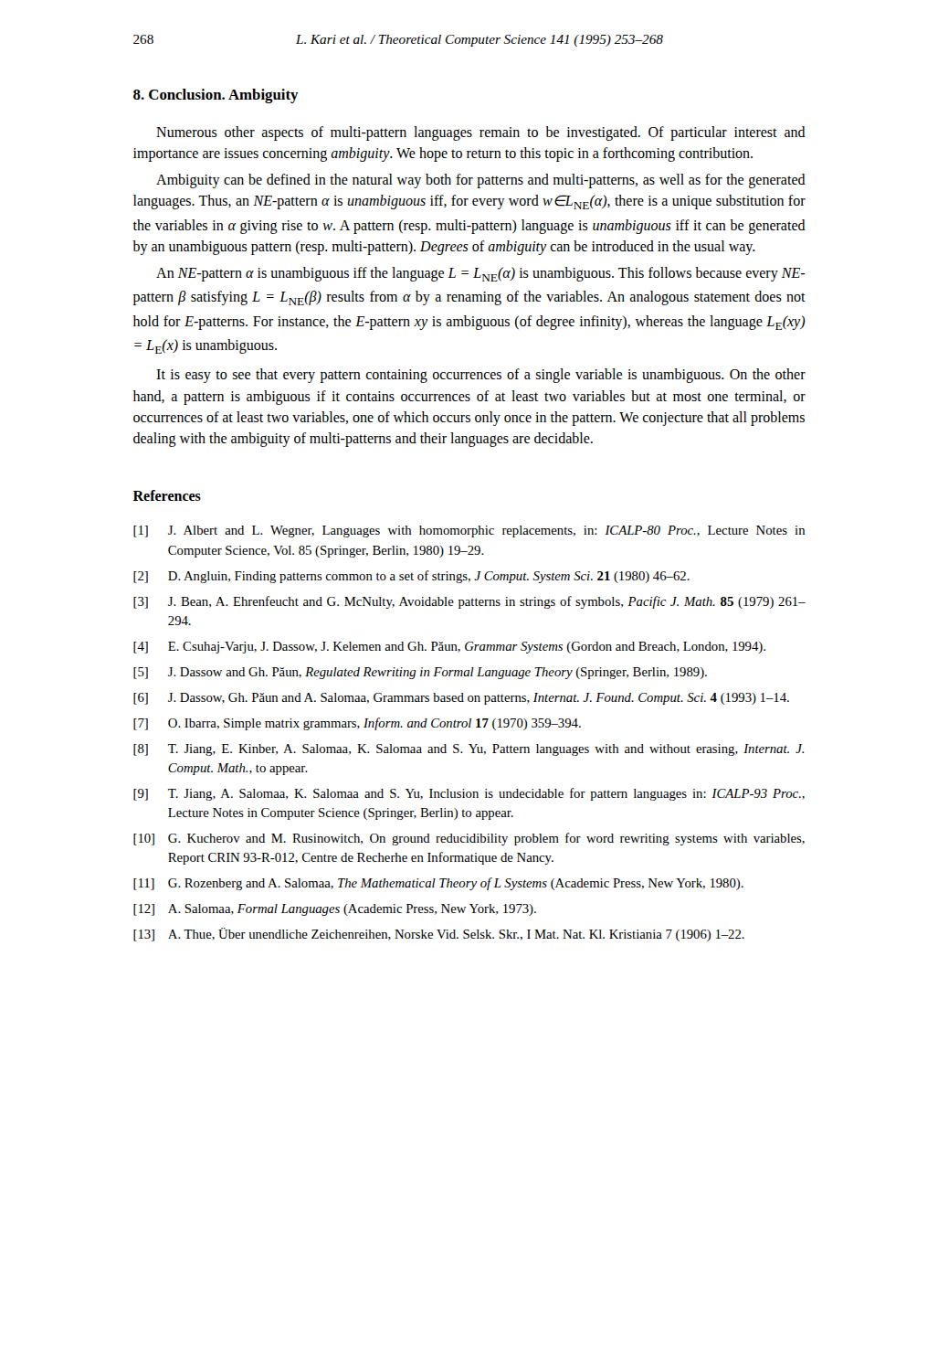268 L. Kari et al. / Theoretical Computer Science 141 (1995) 253–268
8. Conclusion. Ambiguity
Numerous other aspects of multi-pattern languages remain to be investigated. Of particular interest and importance are issues concerning ambiguity. We hope to return to this topic in a forthcoming contribution.
Ambiguity can be defined in the natural way both for patterns and multi-patterns, as well as for the generated languages. Thus, an NE-pattern α is unambiguous iff, for every word w∈LNE(α), there is a unique substitution for the variables in α giving rise to w. A pattern (resp. multi-pattern) language is unambiguous iff it can be generated by an unambiguous pattern (resp. multi-pattern). Degrees of ambiguity can be introduced in the usual way.
An NE-pattern α is unambiguous iff the language L = LNE(α) is unambiguous. This follows because every NE-pattern β satisfying L = LNE(β) results from α by a renaming of the variables. An analogous statement does not hold for E-patterns. For instance, the E-pattern xy is ambiguous (of degree infinity), whereas the language LE(xy) = LE(x) is unambiguous.
It is easy to see that every pattern containing occurrences of a single variable is unambiguous. On the other hand, a pattern is ambiguous if it contains occurrences of at least two variables but at most one terminal, or occurrences of at least two variables, one of which occurs only once in the pattern. We conjecture that all problems dealing with the ambiguity of multi-patterns and their languages are decidable.
References
[1] J. Albert and L. Wegner, Languages with homomorphic replacements, in: ICALP-80 Proc., Lecture Notes in Computer Science, Vol. 85 (Springer, Berlin, 1980) 19–29.
[2] D. Angluin, Finding patterns common to a set of strings, J Comput. System Sci. 21 (1980) 46–62.
[3] J. Bean, A. Ehrenfeucht and G. McNulty, Avoidable patterns in strings of symbols, Pacific J. Math. 85 (1979) 261–294.
[4] E. Csuhaj-Varju, J. Dassow, J. Kelemen and Gh. Păun, Grammar Systems (Gordon and Breach, London, 1994).
[5] J. Dassow and Gh. Păun, Regulated Rewriting in Formal Language Theory (Springer, Berlin, 1989).
[6] J. Dassow, Gh. Păun and A. Salomaa, Grammars based on patterns, Internat. J. Found. Comput. Sci. 4 (1993) 1–14.
[7] O. Ibarra, Simple matrix grammars, Inform. and Control 17 (1970) 359–394.
[8] T. Jiang, E. Kinber, A. Salomaa, K. Salomaa and S. Yu, Pattern languages with and without erasing, Internat. J. Comput. Math., to appear.
[9] T. Jiang, A. Salomaa, K. Salomaa and S. Yu, Inclusion is undecidable for pattern languages in: ICALP-93 Proc., Lecture Notes in Computer Science (Springer, Berlin) to appear.
[10] G. Kucherov and M. Rusinowitch, On ground reducidibility problem for word rewriting systems with variables, Report CRIN 93-R-012, Centre de Recherhe en Informatique de Nancy.
[11] G. Rozenberg and A. Salomaa, The Mathematical Theory of L Systems (Academic Press, New York, 1980).
[12] A. Salomaa, Formal Languages (Academic Press, New York, 1973).
[13] A. Thue, Über unendliche Zeichenreihen, Norske Vid. Selsk. Skr., I Mat. Nat. Kl. Kristiania 7 (1906) 1–22.